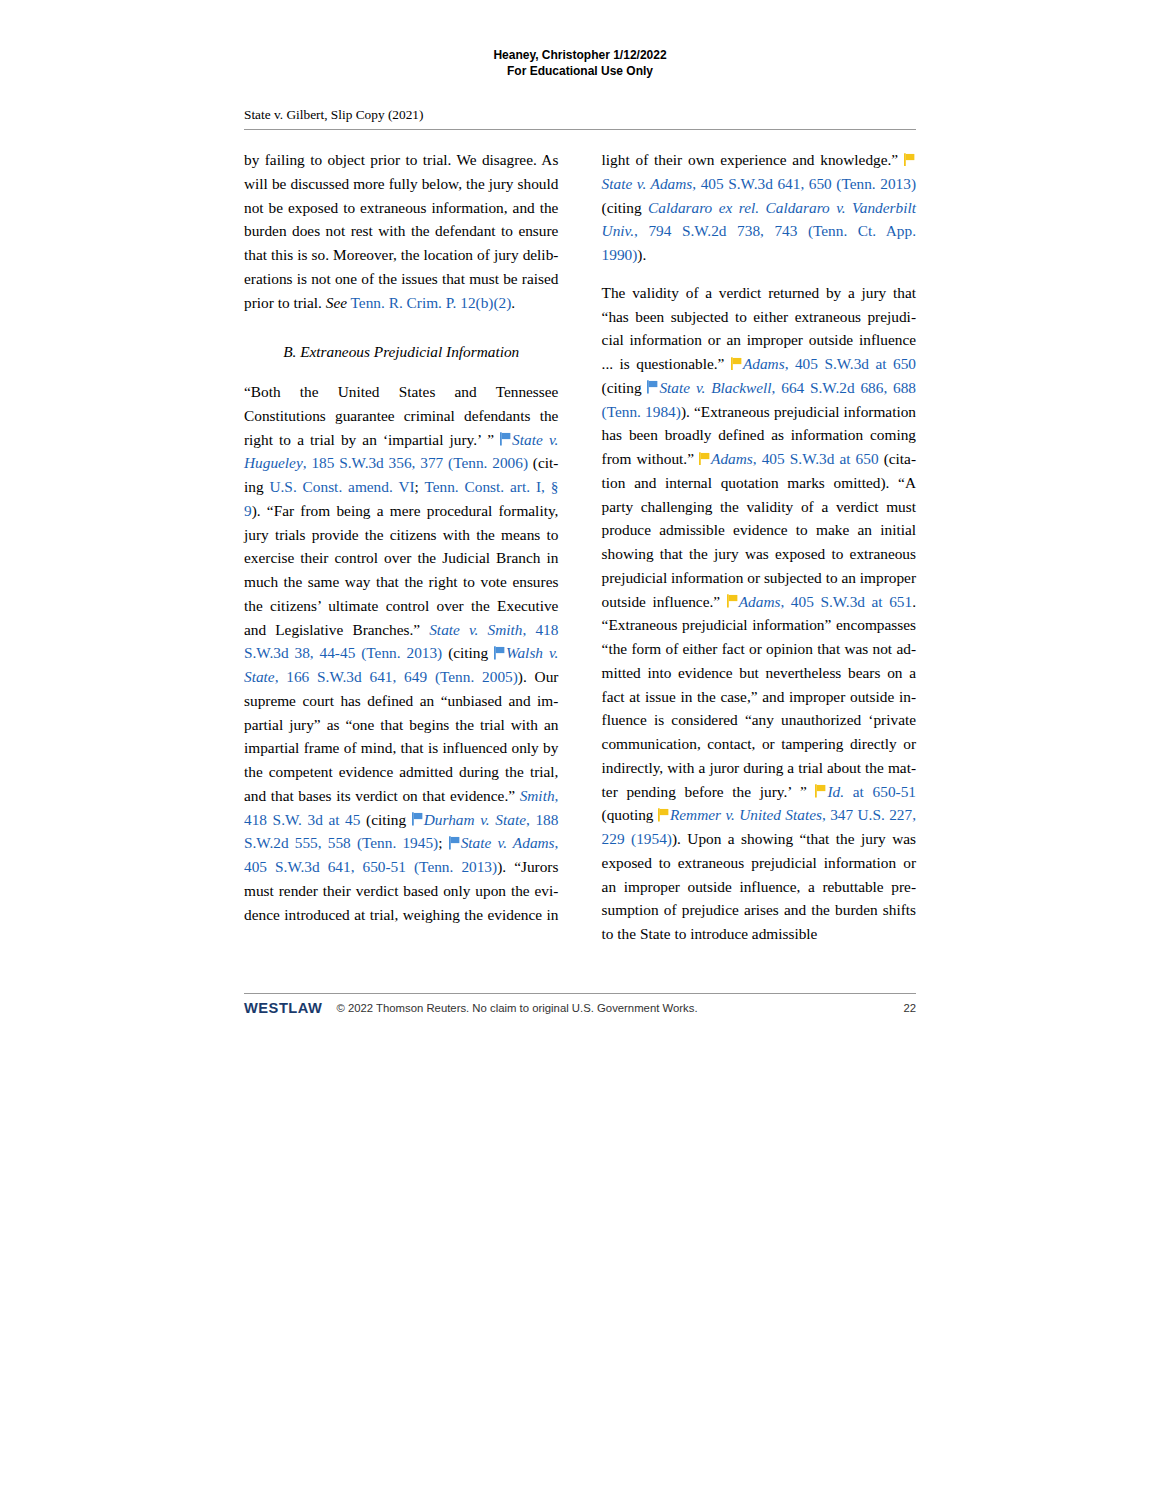Heaney, Christopher 1/12/2022
For Educational Use Only
State v. Gilbert, Slip Copy (2021)
by failing to object prior to trial. We disagree. As will be discussed more fully below, the jury should not be exposed to extraneous information, and the burden does not rest with the defendant to ensure that this is so. Moreover, the location of jury deliberations is not one of the issues that must be raised prior to trial. See Tenn. R. Crim. P. 12(b)(2).
B. Extraneous Prejudicial Information
“Both the United States and Tennessee Constitutions guarantee criminal defendants the right to a trial by an ‘impartial jury.’ ” State v. Hugueley, 185 S.W.3d 356, 377 (Tenn. 2006) (citing U.S. Const. amend. VI; Tenn. Const. art. I, § 9). “Far from being a mere procedural formality, jury trials provide the citizens with the means to exercise their control over the Judicial Branch in much the same way that the right to vote ensures the citizens’ ultimate control over the Executive and Legislative Branches.” State v. Smith, 418 S.W.3d 38, 44-45 (Tenn. 2013) (citing Walsh v. State, 166 S.W.3d 641, 649 (Tenn. 2005)). Our supreme court has defined an “unbiased and impartial jury” as “one that begins the trial with an impartial frame of mind, that is influenced only by the competent evidence admitted during the trial, and that bases its verdict on that evidence.” Smith, 418 S.W. 3d at 45 (citing Durham v. State, 188 S.W.2d 555, 558 (Tenn. 1945); State v. Adams, 405 S.W.3d 641, 650-51 (Tenn. 2013)). “Jurors must render their verdict based only upon the evidence introduced at trial, weighing the evidence in light of their own experience and knowledge.” State v. Adams, 405 S.W.3d 641, 650 (Tenn. 2013) (citing Caldararo ex rel. Caldararo v. Vanderbilt Univ., 794 S.W.2d 738, 743 (Tenn. Ct. App. 1990)).
The validity of a verdict returned by a jury that “has been subjected to either extraneous prejudicial information or an improper outside influence ... is questionable.” Adams, 405 S.W.3d at 650 (citing State v. Blackwell, 664 S.W.2d 686, 688 (Tenn. 1984)). “Extraneous prejudicial information has been broadly defined as information coming from without.” Adams, 405 S.W.3d at 650 (citation and internal quotation marks omitted). “A party challenging the validity of a verdict must produce admissible evidence to make an initial showing that the jury was exposed to extraneous prejudicial information or subjected to an improper outside influence.” Adams, 405 S.W.3d at 651. “Extraneous prejudicial information” encompasses “the form of either fact or opinion that was not admitted into evidence but nevertheless bears on a fact at issue in the case,” and improper outside influence is considered “any unauthorized ‘private communication, contact, or tampering directly or indirectly, with a juror during a trial about the matter pending before the jury.’ ” Id. at 650-51 (quoting Remmer v. United States, 347 U.S. 227, 229 (1954)). Upon a showing “that the jury was exposed to extraneous prejudicial information or an improper outside influence, a rebuttable presumption of prejudice arises and the burden shifts to the State to introduce admissible
WESTLAW © 2022 Thomson Reuters. No claim to original U.S. Government Works. 22